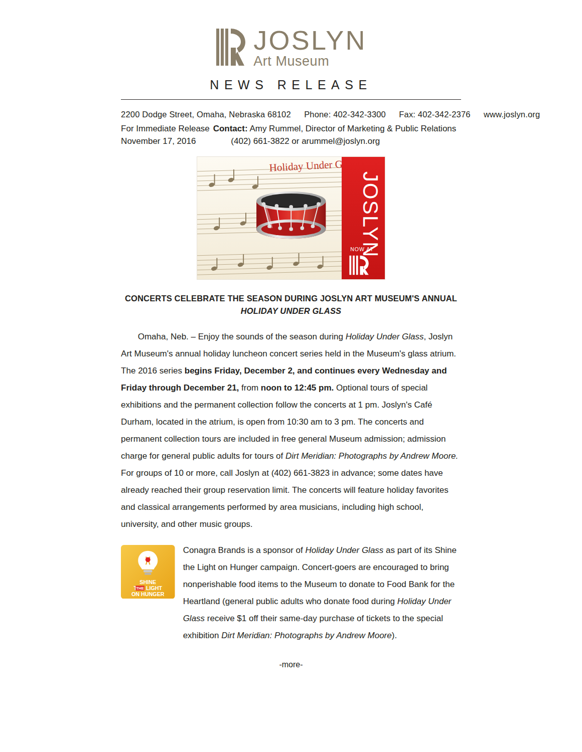JOSLYN Art Museum
NEWS RELEASE
2200 Dodge Street, Omaha, Nebraska 68102 Phone: 402-342-3300 Fax: 402-342-2376 www.joslyn.org
For Immediate Release
November 17, 2016
Contact: Amy Rummel, Director of Marketing & Public Relations
(402) 661-3822 or arummel@joslyn.org
Holiday Under Glass JOSLYN NOW AT
CONCERTS CELEBRATE THE SEASON DURING JOSLYN ART MUSEUM'S ANNUAL HOLIDAY UNDER GLASS
Omaha, Neb. – Enjoy the sounds of the season during Holiday Under Glass, Joslyn Art Museum's annual holiday luncheon concert series held in the Museum's glass atrium. The 2016 series begins Friday, December 2, and continues every Wednesday and Friday through December 21, from noon to 12:45 pm. Optional tours of special exhibitions and the permanent collection follow the concerts at 1 pm. Joslyn's Café Durham, located in the atrium, is open from 10:30 am to 3 pm. The concerts and permanent collection tours are included in free general Museum admission; admission charge for general public adults for tours of Dirt Meridian: Photographs by Andrew Moore. For groups of 10 or more, call Joslyn at (402) 661-3823 in advance; some dates have already reached their group reservation limit. The concerts will feature holiday favorites and classical arrangements performed by area musicians, including high school, university, and other music groups.
SHINE THE LIGHT ON HUNGER THE
Conagra Brands is a sponsor of Holiday Under Glass as part of its Shine the Light on Hunger campaign. Concert-goers are encouraged to bring nonperishable food items to the Museum to donate to Food Bank for the Heartland (general public adults who donate food during Holiday Under Glass receive $1 off their same-day purchase of tickets to the special exhibition Dirt Meridian: Photographs by Andrew Moore).
-more-